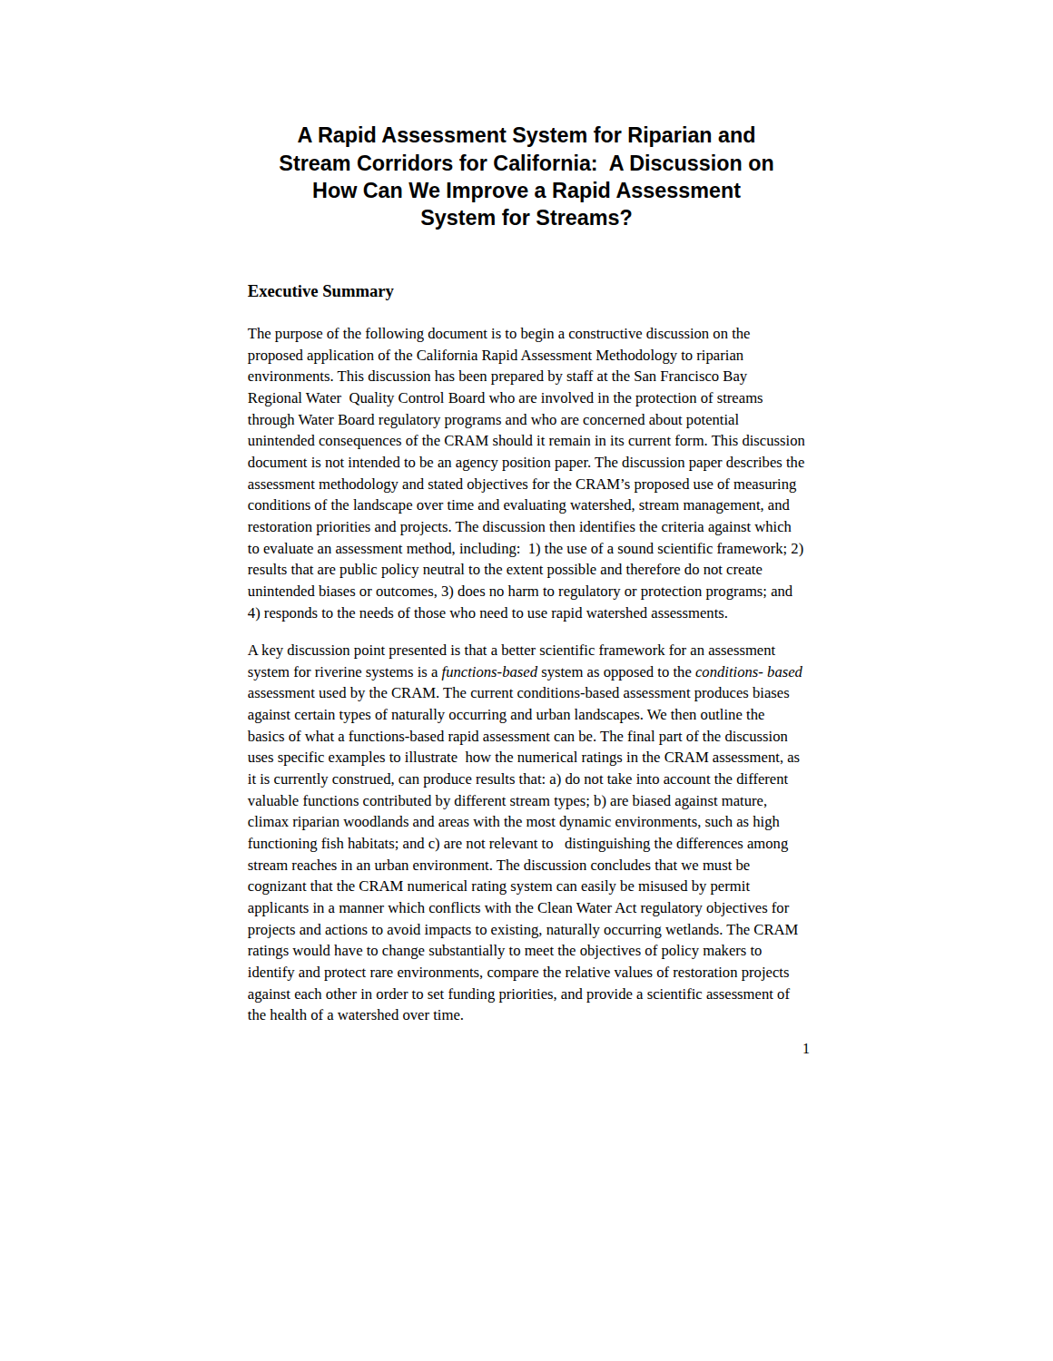A Rapid Assessment System for Riparian and Stream Corridors for California: A Discussion on How Can We Improve a Rapid Assessment System for Streams?
Executive Summary
The purpose of the following document is to begin a constructive discussion on the proposed application of the California Rapid Assessment Methodology to riparian environments. This discussion has been prepared by staff at the San Francisco Bay Regional Water Quality Control Board who are involved in the protection of streams through Water Board regulatory programs and who are concerned about potential unintended consequences of the CRAM should it remain in its current form. This discussion document is not intended to be an agency position paper. The discussion paper describes the assessment methodology and stated objectives for the CRAM’s proposed use of measuring conditions of the landscape over time and evaluating watershed, stream management, and restoration priorities and projects. The discussion then identifies the criteria against which to evaluate an assessment method, including: 1) the use of a sound scientific framework; 2) results that are public policy neutral to the extent possible and therefore do not create unintended biases or outcomes, 3) does no harm to regulatory or protection programs; and 4) responds to the needs of those who need to use rapid watershed assessments.
A key discussion point presented is that a better scientific framework for an assessment system for riverine systems is a functions-based system as opposed to the conditions- based assessment used by the CRAM. The current conditions-based assessment produces biases against certain types of naturally occurring and urban landscapes. We then outline the basics of what a functions-based rapid assessment can be. The final part of the discussion uses specific examples to illustrate how the numerical ratings in the CRAM assessment, as it is currently construed, can produce results that: a) do not take into account the different valuable functions contributed by different stream types; b) are biased against mature, climax riparian woodlands and areas with the most dynamic environments, such as high functioning fish habitats; and c) are not relevant to distinguishing the differences among stream reaches in an urban environment. The discussion concludes that we must be cognizant that the CRAM numerical rating system can easily be misused by permit applicants in a manner which conflicts with the Clean Water Act regulatory objectives for projects and actions to avoid impacts to existing, naturally occurring wetlands. The CRAM ratings would have to change substantially to meet the objectives of policy makers to identify and protect rare environments, compare the relative values of restoration projects against each other in order to set funding priorities, and provide a scientific assessment of the health of a watershed over time.
1